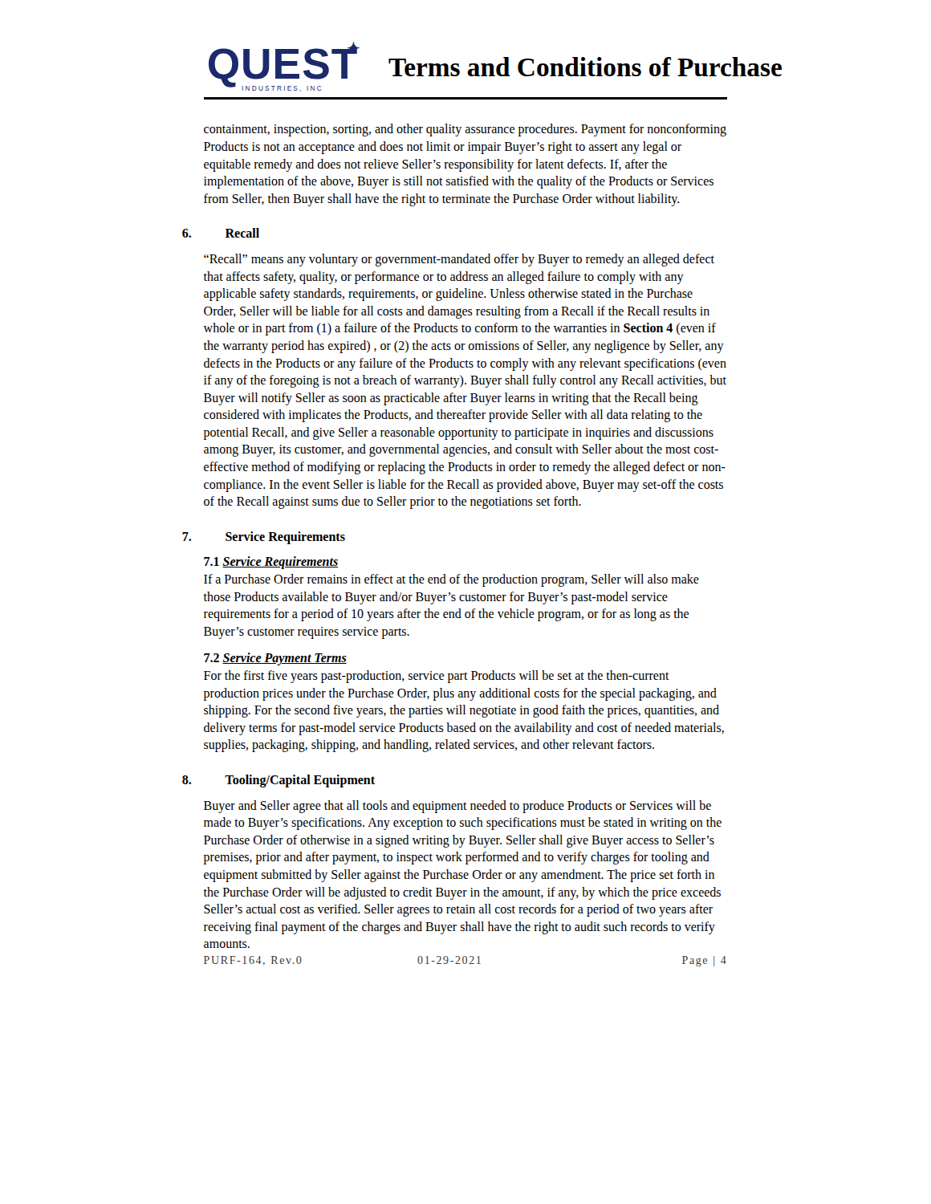QUEST✦ INDUSTRIES, INC
Terms and Conditions of Purchase
containment, inspection, sorting, and other quality assurance procedures. Payment for nonconforming Products is not an acceptance and does not limit or impair Buyer’s right to assert any legal or equitable remedy and does not relieve Seller’s responsibility for latent defects. If, after the implementation of the above, Buyer is still not satisfied with the quality of the Products or Services from Seller, then Buyer shall have the right to terminate the Purchase Order without liability.
6. Recall
“Recall” means any voluntary or government-mandated offer by Buyer to remedy an alleged defect that affects safety, quality, or performance or to address an alleged failure to comply with any applicable safety standards, requirements, or guideline. Unless otherwise stated in the Purchase Order, Seller will be liable for all costs and damages resulting from a Recall if the Recall results in whole or in part from (1) a failure of the Products to conform to the warranties in Section 4 (even if the warranty period has expired) , or (2) the acts or omissions of Seller, any negligence by Seller, any defects in the Products or any failure of the Products to comply with any relevant specifications (even if any of the foregoing is not a breach of warranty). Buyer shall fully control any Recall activities, but Buyer will notify Seller as soon as practicable after Buyer learns in writing that the Recall being considered with implicates the Products, and thereafter provide Seller with all data relating to the potential Recall, and give Seller a reasonable opportunity to participate in inquiries and discussions among Buyer, its customer, and governmental agencies, and consult with Seller about the most cost-effective method of modifying or replacing the Products in order to remedy the alleged defect or non-compliance. In the event Seller is liable for the Recall as provided above, Buyer may set-off the costs of the Recall against sums due to Seller prior to the negotiations set forth.
7. Service Requirements
7.1 Service Requirements
If a Purchase Order remains in effect at the end of the production program, Seller will also make those Products available to Buyer and/or Buyer’s customer for Buyer’s past-model service requirements for a period of 10 years after the end of the vehicle program, or for as long as the Buyer’s customer requires service parts.
7.2 Service Payment Terms
For the first five years past-production, service part Products will be set at the then-current production prices under the Purchase Order, plus any additional costs for the special packaging, and shipping. For the second five years, the parties will negotiate in good faith the prices, quantities, and delivery terms for past-model service Products based on the availability and cost of needed materials, supplies, packaging, shipping, and handling, related services, and other relevant factors.
8. Tooling/Capital Equipment
Buyer and Seller agree that all tools and equipment needed to produce Products or Services will be made to Buyer’s specifications. Any exception to such specifications must be stated in writing on the Purchase Order of otherwise in a signed writing by Buyer. Seller shall give Buyer access to Seller’s premises, prior and after payment, to inspect work performed and to verify charges for tooling and equipment submitted by Seller against the Purchase Order or any amendment. The price set forth in the Purchase Order will be adjusted to credit Buyer in the amount, if any, by which the price exceeds Seller’s actual cost as verified. Seller agrees to retain all cost records for a period of two years after receiving final payment of the charges and Buyer shall have the right to audit such records to verify amounts.
PURF-164, Rev.0 01-29-2021 Page | 4